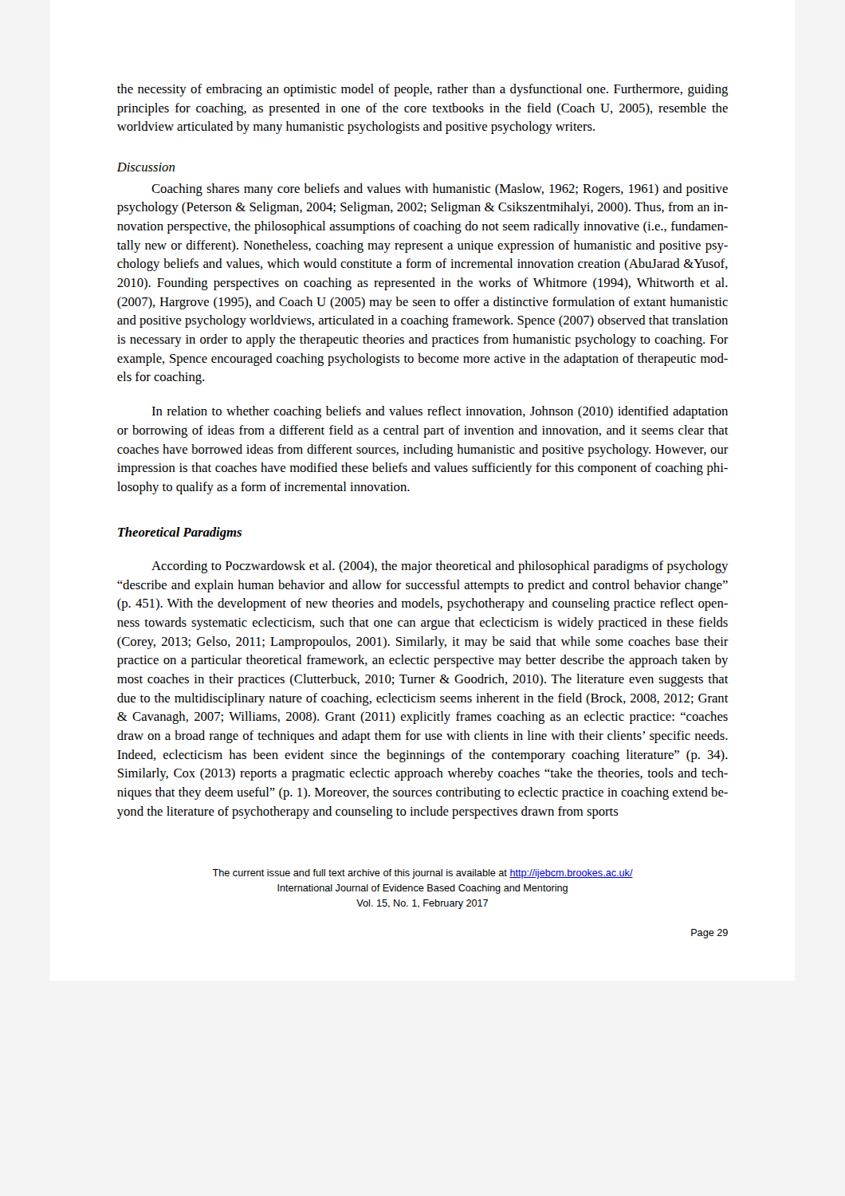the necessity of embracing an optimistic model of people, rather than a dysfunctional one. Furthermore, guiding principles for coaching, as presented in one of the core textbooks in the field (Coach U, 2005), resemble the worldview articulated by many humanistic psychologists and positive psychology writers.
Discussion
Coaching shares many core beliefs and values with humanistic (Maslow, 1962; Rogers, 1961) and positive psychology (Peterson & Seligman, 2004; Seligman, 2002; Seligman & Csikszentmihalyi, 2000). Thus, from an innovation perspective, the philosophical assumptions of coaching do not seem radically innovative (i.e., fundamentally new or different). Nonetheless, coaching may represent a unique expression of humanistic and positive psychology beliefs and values, which would constitute a form of incremental innovation creation (AbuJarad &Yusof, 2010). Founding perspectives on coaching as represented in the works of Whitmore (1994), Whitworth et al. (2007), Hargrove (1995), and Coach U (2005) may be seen to offer a distinctive formulation of extant humanistic and positive psychology worldviews, articulated in a coaching framework. Spence (2007) observed that translation is necessary in order to apply the therapeutic theories and practices from humanistic psychology to coaching. For example, Spence encouraged coaching psychologists to become more active in the adaptation of therapeutic models for coaching.
In relation to whether coaching beliefs and values reflect innovation, Johnson (2010) identified adaptation or borrowing of ideas from a different field as a central part of invention and innovation, and it seems clear that coaches have borrowed ideas from different sources, including humanistic and positive psychology. However, our impression is that coaches have modified these beliefs and values sufficiently for this component of coaching philosophy to qualify as a form of incremental innovation.
Theoretical Paradigms
According to Poczwardowsk et al. (2004), the major theoretical and philosophical paradigms of psychology “describe and explain human behavior and allow for successful attempts to predict and control behavior change” (p. 451). With the development of new theories and models, psychotherapy and counseling practice reflect openness towards systematic eclecticism, such that one can argue that eclecticism is widely practiced in these fields (Corey, 2013; Gelso, 2011; Lampropoulos, 2001). Similarly, it may be said that while some coaches base their practice on a particular theoretical framework, an eclectic perspective may better describe the approach taken by most coaches in their practices (Clutterbuck, 2010; Turner & Goodrich, 2010). The literature even suggests that due to the multidisciplinary nature of coaching, eclecticism seems inherent in the field (Brock, 2008, 2012; Grant & Cavanagh, 2007; Williams, 2008). Grant (2011) explicitly frames coaching as an eclectic practice: “coaches draw on a broad range of techniques and adapt them for use with clients in line with their clients’ specific needs. Indeed, eclecticism has been evident since the beginnings of the contemporary coaching literature” (p. 34). Similarly, Cox (2013) reports a pragmatic eclectic approach whereby coaches “take the theories, tools and techniques that they deem useful” (p. 1). Moreover, the sources contributing to eclectic practice in coaching extend beyond the literature of psychotherapy and counseling to include perspectives drawn from sports
The current issue and full text archive of this journal is available at http://ijebcm.brookes.ac.uk/
International Journal of Evidence Based Coaching and Mentoring
Vol. 15, No. 1, February 2017
Page 29